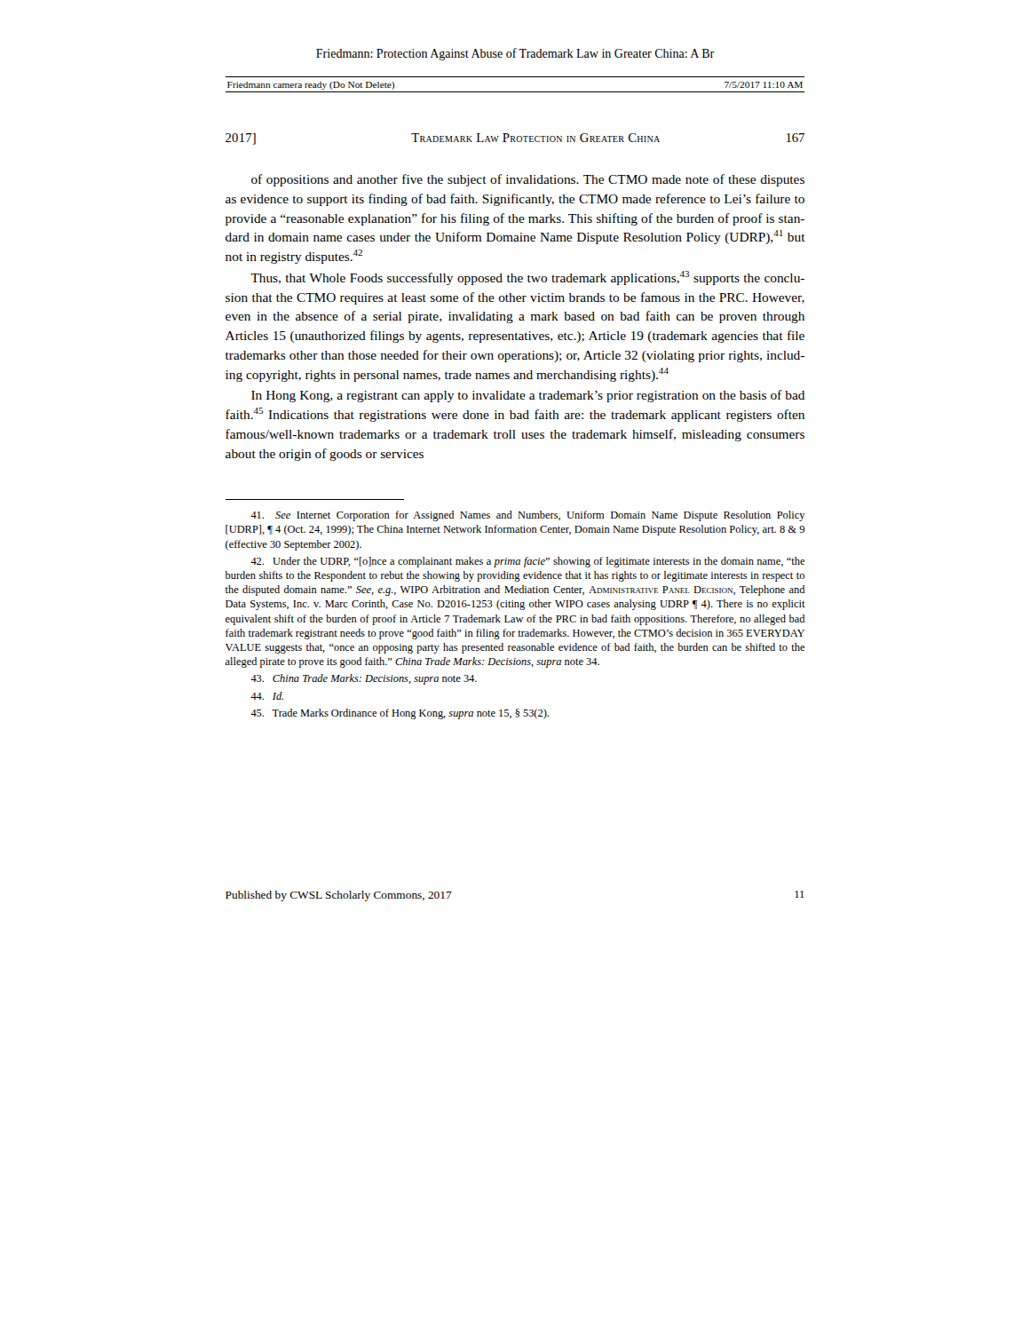Friedmann: Protection Against Abuse of Trademark Law in Greater China: A Br
Friedmann camera ready (Do Not Delete) 7/5/2017 11:10 AM
2017] Trademark Law Protection in Greater China 167
of oppositions and another five the subject of invalidations. The CTMO made note of these disputes as evidence to support its finding of bad faith. Significantly, the CTMO made reference to Lei’s failure to provide a “reasonable explanation” for his filing of the marks. This shifting of the burden of proof is standard in domain name cases under the Uniform Domaine Name Dispute Resolution Policy (UDRP),41 but not in registry disputes.42
Thus, that Whole Foods successfully opposed the two trademark applications,43 supports the conclusion that the CTMO requires at least some of the other victim brands to be famous in the PRC. However, even in the absence of a serial pirate, invalidating a mark based on bad faith can be proven through Articles 15 (unauthorized filings by agents, representatives, etc.); Article 19 (trademark agencies that file trademarks other than those needed for their own operations); or, Article 32 (violating prior rights, including copyright, rights in personal names, trade names and merchandising rights).44
In Hong Kong, a registrant can apply to invalidate a trademark’s prior registration on the basis of bad faith.45 Indications that registrations were done in bad faith are: the trademark applicant registers often famous/well-known trademarks or a trademark troll uses the trademark himself, misleading consumers about the origin of goods or services
41. See Internet Corporation for Assigned Names and Numbers, Uniform Domain Name Dispute Resolution Policy [UDRP], ¶ 4 (Oct. 24, 1999); The China Internet Network Information Center, Domain Name Dispute Resolution Policy, art. 8 & 9 (effective 30 September 2002).
42. Under the UDRP, “[o]nce a complainant makes a prima facie” showing of legitimate interests in the domain name, “the burden shifts to the Respondent to rebut the showing by providing evidence that it has rights to or legitimate interests in respect to the disputed domain name.” See, e.g., WIPO Arbitration and Mediation Center, Administrative Panel Decision, Telephone and Data Systems, Inc. v. Marc Corinth, Case No. D2016-1253 (citing other WIPO cases analysing UDRP ¶ 4). There is no explicit equivalent shift of the burden of proof in Article 7 Trademark Law of the PRC in bad faith oppositions. Therefore, no alleged bad faith trademark registrant needs to prove “good faith” in filing for trademarks. However, the CTMO’s decision in 365 EVERYDAY VALUE suggests that, “once an opposing party has presented reasonable evidence of bad faith, the burden can be shifted to the alleged pirate to prove its good faith.” China Trade Marks: Decisions, supra note 34.
43. China Trade Marks: Decisions, supra note 34.
44. Id.
45. Trade Marks Ordinance of Hong Kong, supra note 15, § 53(2).
Published by CWSL Scholarly Commons, 2017 11